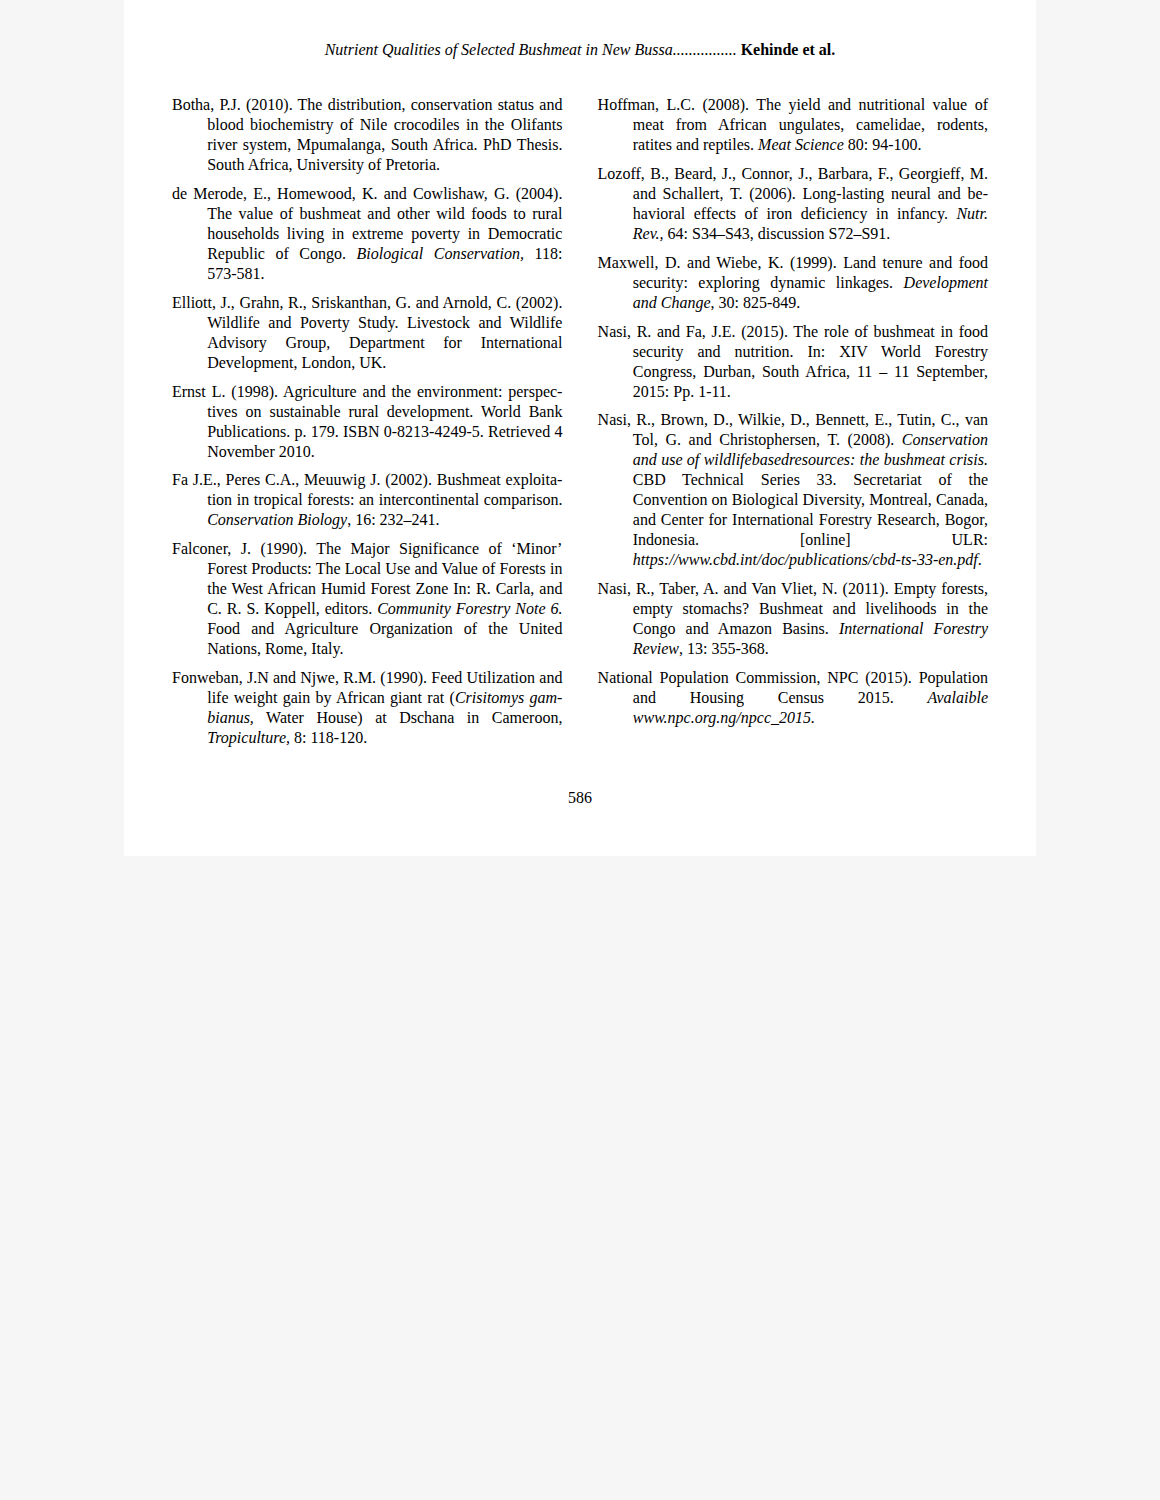Nutrient Qualities of Selected Bushmeat in New Bussa................ Kehinde et al.
Botha, P.J. (2010). The distribution, conservation status and blood biochemistry of Nile crocodiles in the Olifants river system, Mpumalanga, South Africa. PhD Thesis. South Africa, University of Pretoria.
de Merode, E., Homewood, K. and Cowlishaw, G. (2004). The value of bushmeat and other wild foods to rural households living in extreme poverty in Democratic Republic of Congo. Biological Conservation, 118: 573-581.
Elliott, J., Grahn, R., Sriskanthan, G. and Arnold, C. (2002). Wildlife and Poverty Study. Livestock and Wildlife Advisory Group, Department for International Development, London, UK.
Ernst L. (1998). Agriculture and the environment: perspectives on sustainable rural development. World Bank Publications. p. 179. ISBN 0-8213-4249-5. Retrieved 4 November 2010.
Fa J.E., Peres C.A., Meuuwig J. (2002). Bushmeat exploitation in tropical forests: an intercontinental comparison. Conservation Biology, 16: 232–241.
Falconer, J. (1990). The Major Significance of ‘Minor’ Forest Products: The Local Use and Value of Forests in the West African Humid Forest Zone In: R. Carla, and C. R. S. Koppell, editors. Community Forestry Note 6. Food and Agriculture Organization of the United Nations, Rome, Italy.
Fonweban, J.N and Njwe, R.M. (1990). Feed Utilization and life weight gain by African giant rat (Crisitomys gambianus, Water House) at Dschana in Cameroon, Tropiculture, 8: 118-120.
Hoffman, L.C. (2008). The yield and nutritional value of meat from African ungulates, camelidae, rodents, ratites and reptiles. Meat Science 80: 94-100.
Lozoff, B., Beard, J., Connor, J., Barbara, F., Georgieff, M. and Schallert, T. (2006). Long-lasting neural and behavioral effects of iron deficiency in infancy. Nutr. Rev., 64: S34–S43, discussion S72–S91.
Maxwell, D. and Wiebe, K. (1999). Land tenure and food security: exploring dynamic linkages. Development and Change, 30: 825-849.
Nasi, R. and Fa, J.E. (2015). The role of bushmeat in food security and nutrition. In: XIV World Forestry Congress, Durban, South Africa, 11 – 11 September, 2015: Pp. 1-11.
Nasi, R., Brown, D., Wilkie, D., Bennett, E., Tutin, C., van Tol, G. and Christophersen, T. (2008). Conservation and use of wildlifebasedresources: the bushmeat crisis. CBD Technical Series 33. Secretariat of the Convention on Biological Diversity, Montreal, Canada, and Center for International Forestry Research, Bogor, Indonesia. [online] ULR: https://www.cbd.int/doc/publications/cbd-ts-33-en.pdf.
Nasi, R., Taber, A. and Van Vliet, N. (2011). Empty forests, empty stomachs? Bushmeat and livelihoods in the Congo and Amazon Basins. International Forestry Review, 13: 355-368.
National Population Commission, NPC (2015). Population and Housing Census 2015. Avalaible www.npc.org.ng/npcc_2015.
586